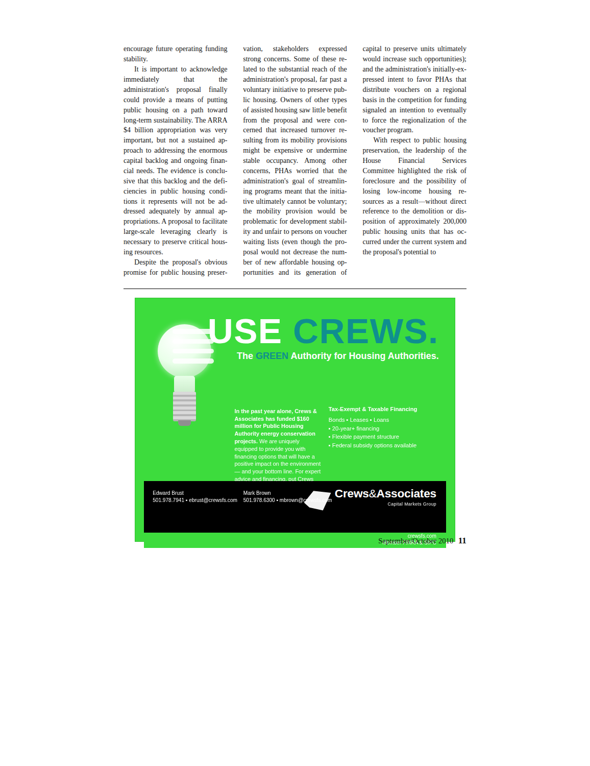encourage future operating funding stability.
It is important to acknowledge immediately that the administration's proposal finally could provide a means of putting public housing on a path toward long-term sustainability. The ARRA $4 billion appropriation was very important, but not a sustained approach to addressing the enormous capital backlog and ongoing financial needs. The evidence is conclusive that this backlog and the deficiencies in public housing conditions it represents will not be addressed adequately by annual appropriations. A proposal to facilitate large-scale leveraging clearly is necessary to preserve critical housing resources.
Despite the proposal's obvious promise for public housing preservation, stakeholders expressed strong concerns. Some of these related to the substantial reach of the administration's proposal, far past a voluntary initiative to preserve public housing. Owners of other types of assisted housing saw little benefit from the proposal and were concerned that increased turnover resulting from its mobility provisions might be expensive or undermine stable occupancy. Among other concerns, PHAs worried that the administration's goal of streamlining programs meant that the initiative ultimately cannot be voluntary; the mobility provision would be problematic for development stability and unfair to persons on voucher waiting lists (even though the proposal would not decrease the number of new affordable housing opportunities and its generation of capital to preserve units ultimately would increase such opportunities); and the administration's initially-expressed intent to favor PHAs that distribute vouchers on a regional basis in the competition for funding signaled an intention to eventually to force the regionalization of the voucher program.
With respect to public housing preservation, the leadership of the House Financial Services Committee highlighted the risk of foreclosure and the possibility of losing low-income housing resources as a result—without direct reference to the demolition or disposition of approximately 200,000 public housing units that has occurred under the current system and the proposal's potential to
USE CREWS.
The GREEN Authority for Housing Authorities.
In the past year alone, Crews & Associates has funded $160 million for Public Housing Authority energy conservation projects. We are uniquely equipped to provide you with financing options that will have a positive impact on the environment — and your bottom line. For expert advice and financing, put Crews on your bid list and leave the rest to us.
Tax-Exempt & Taxable Financing
Bonds ▪ Leases ▪ Loans
20-year+ financing
Flexible payment structure
Federal subsidy options available
Edward Brust
501.978.7941 ▪ ebrust@crewsfs.com
Mark Brown
501.978.6300 ▪ mbrown@crewsfs.com
Crews&Associates
Capital Markets Group
crewsfs.com
Member FINRA & SIPC
September/October 2010 11